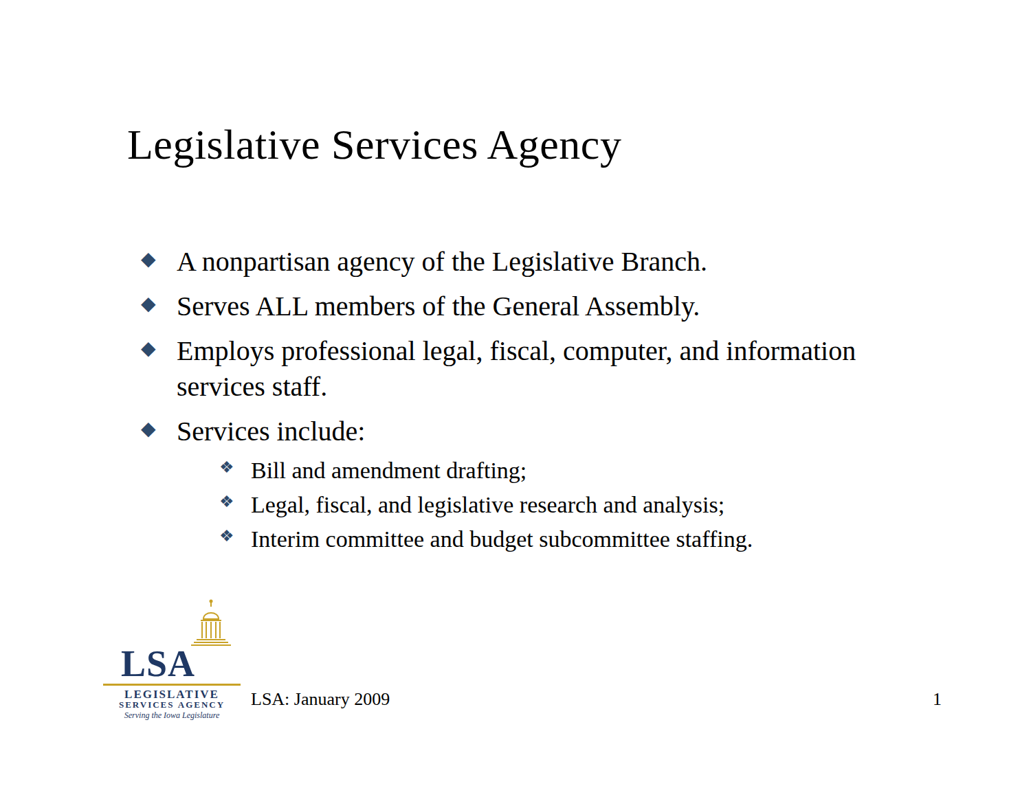Legislative Services Agency
A nonpartisan agency of the Legislative Branch.
Serves ALL members of the General Assembly.
Employs professional legal, fiscal, computer, and information services staff.
Services include:
Bill and amendment drafting;
Legal, fiscal, and legislative research and analysis;
Interim committee and budget subcommittee staffing.
LSA
LEGISLATIVE
SERVICES AGENCY
Serving the Iowa Legislature
LSA: January 2009
1